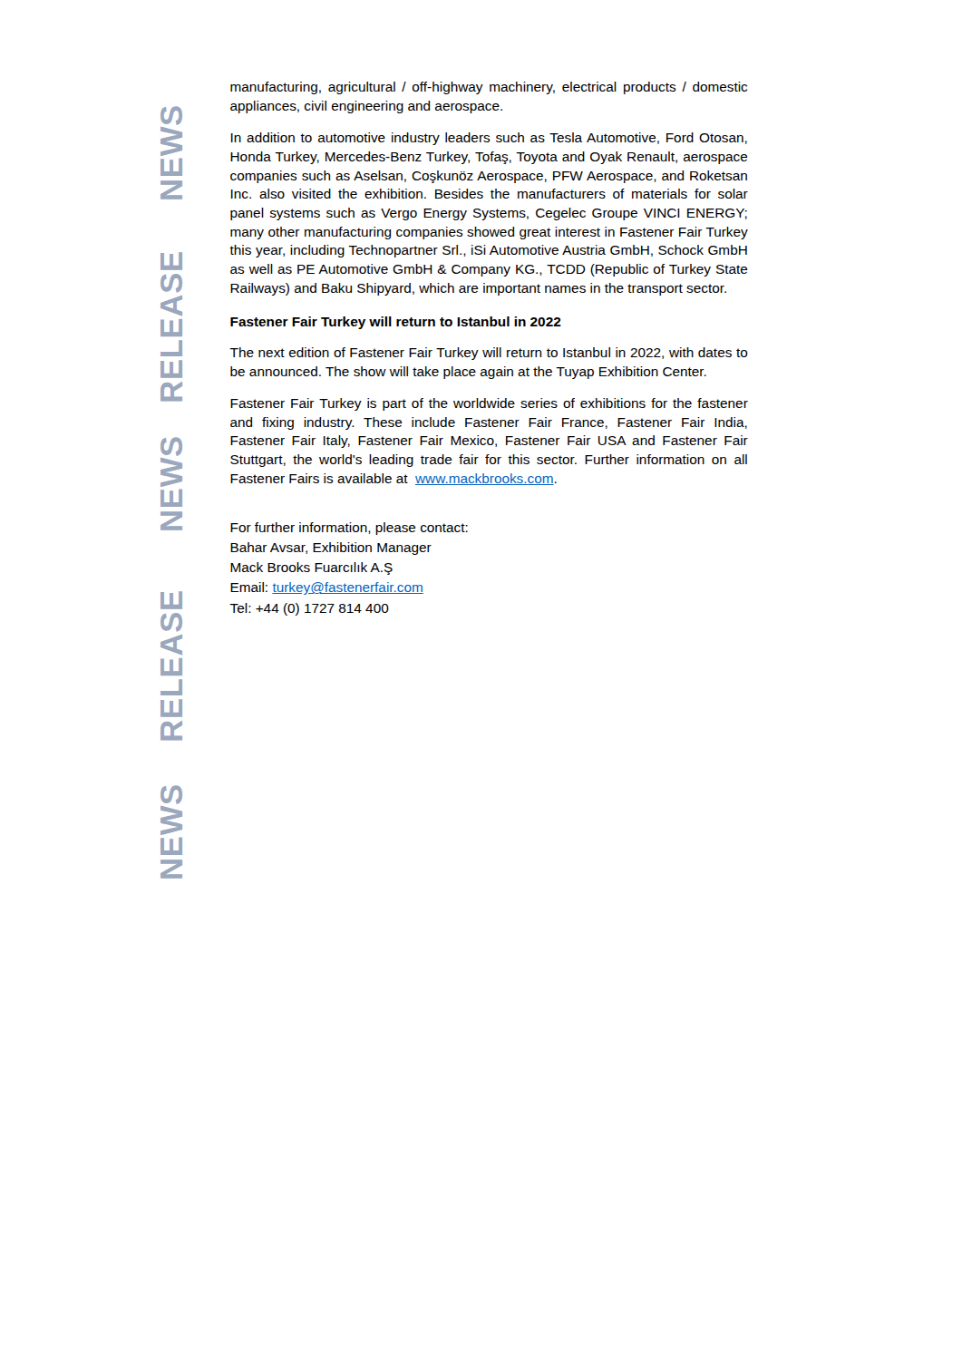NEWS RELEASE NEWS RELEASE NEWS
manufacturing, agricultural / off-highway machinery, electrical products / domestic appliances, civil engineering and aerospace.
In addition to automotive industry leaders such as Tesla Automotive, Ford Otosan, Honda Turkey, Mercedes-Benz Turkey, Tofaş, Toyota and Oyak Renault, aerospace companies such as Aselsan, Coşkunöz Aerospace, PFW Aerospace, and Roketsan Inc. also visited the exhibition. Besides the manufacturers of materials for solar panel systems such as Vergo Energy Systems, Cegelec Groupe VINCI ENERGY; many other manufacturing companies showed great interest in Fastener Fair Turkey this year, including Technopartner Srl., iSi Automotive Austria GmbH, Schock GmbH as well as PE Automotive GmbH & Company KG., TCDD (Republic of Turkey State Railways) and Baku Shipyard, which are important names in the transport sector.
Fastener Fair Turkey will return to Istanbul in 2022
The next edition of Fastener Fair Turkey will return to Istanbul in 2022, with dates to be announced. The show will take place again at the Tuyap Exhibition Center.
Fastener Fair Turkey is part of the worldwide series of exhibitions for the fastener and fixing industry. These include Fastener Fair France, Fastener Fair India, Fastener Fair Italy, Fastener Fair Mexico, Fastener Fair USA and Fastener Fair Stuttgart, the world's leading trade fair for this sector. Further information on all Fastener Fairs is available at www.mackbrooks.com.
For further information, please contact:
Bahar Avsar, Exhibition Manager
Mack Brooks Fuarcılık A.Ş
Email: turkey@fastenerfair.com
Tel: +44 (0) 1727 814 400